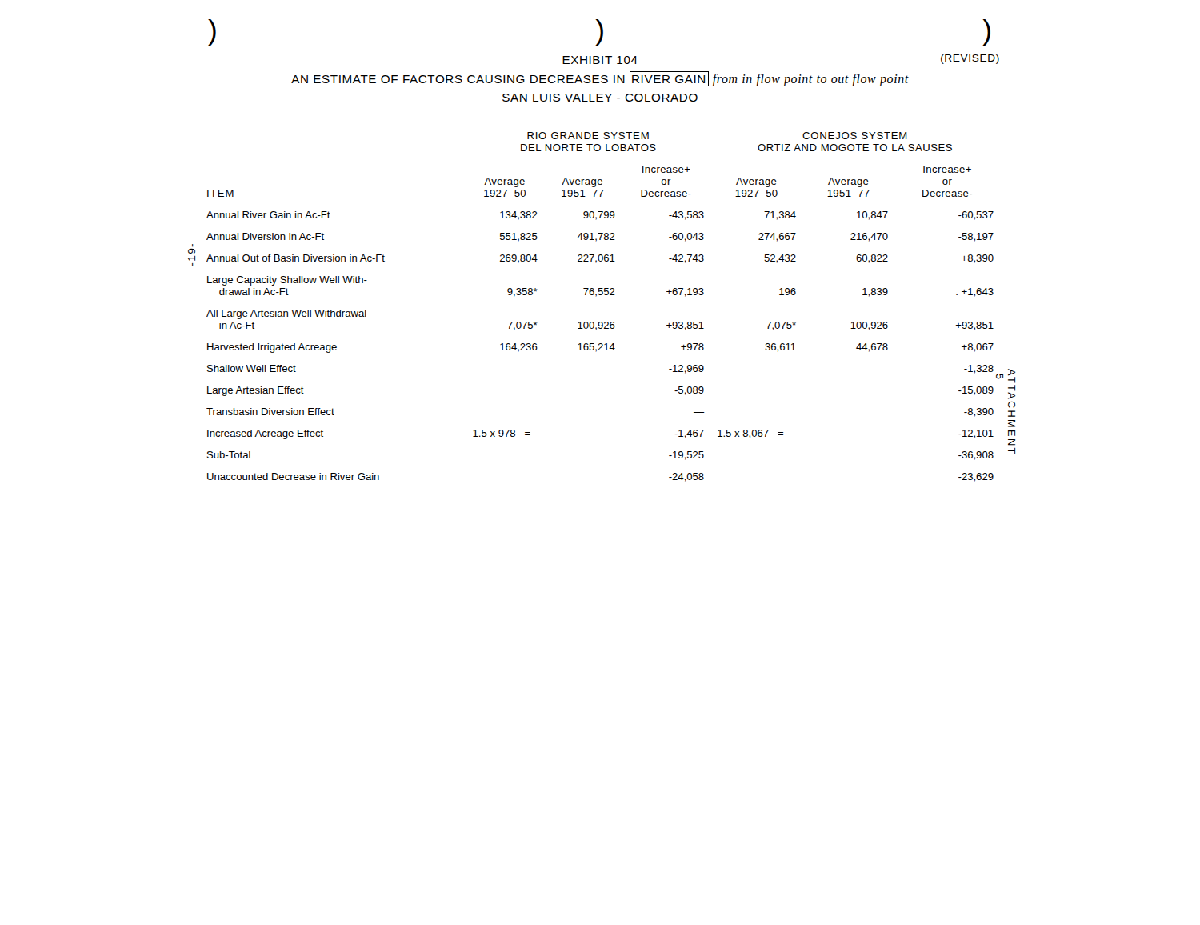) ) )
(REVISED)
EXHIBIT 104 AN ESTIMATE OF FACTORS CAUSING DECREASES IN RIVER GAIN from in flow point to out flow point
SAN LUIS VALLEY - COLORADO
-19-
| ITEM | RIO GRANDE SYSTEM | CONEJOS SYSTEM |
| --- | --- | --- |
| DEL NORTE TO LOBATOS | ORTIZ AND MOGOTE TO LA SAUSES |
| Average 1927–50 | Average 1951–77 | Increase+ or Decrease- | Average 1927–50 | Average 1951–77 | Increase+ or Decrease- |
| Annual River Gain in Ac-Ft | 134,382 | 90,799 | -43,583 | 71,384 | 10,847 | -60,537 |
| Annual Diversion in Ac-Ft | 551,825 | 491,782 | -60,043 | 274,667 | 216,470 | -58,197 |
| Annual Out of Basin Diversion in Ac-Ft | 269,804 | 227,061 | -42,743 | 52,432 | 60,822 | +8,390 |
| Large Capacity Shallow Well With- drawal in Ac-Ft | 9,358* | 76,552 | +67,193 | 196 | 1,839 | . +1,643 |
| All Large Artesian Well Withdrawal in Ac-Ft | 7,075* | 100,926 | +93,851 | 7,075* | 100,926 | +93,851 |
| Harvested Irrigated Acreage | 164,236 | 165,214 | +978 | 36,611 | 44,678 | +8,067 |
| Shallow Well Effect | | | -12,969 | | | -1,328 |
| Large Artesian Effect | | | -5,089 | | | -15,089 |
| Transbasin Diversion Effect | | | — | | | -8,390 |
| Increased Acreage Effect | 1.5 x 978 = | -1,467 | 1.5 x 8,067 = | -12,101 |
| Sub-Total | | | -19,525 | | | -36,908 |
| Unaccounted Decrease in River Gain | | | -24,058 | | | -23,629 |
ATTACHMENT5